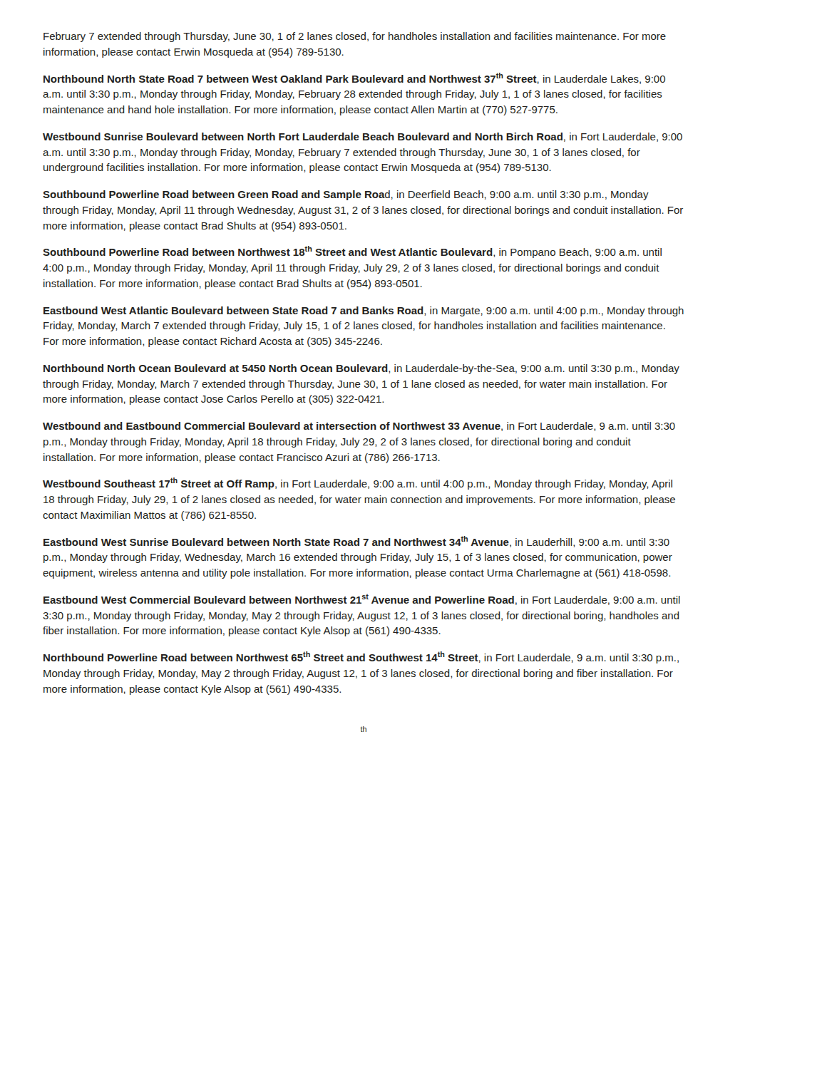February 7 extended through Thursday, June 30, 1 of 2 lanes closed, for handholes installation and facilities maintenance. For more information, please contact Erwin Mosqueda at (954) 789-5130.
Northbound North State Road 7 between West Oakland Park Boulevard and Northwest 37th Street, in Lauderdale Lakes, 9:00 a.m. until 3:30 p.m., Monday through Friday, Monday, February 28 extended through Friday, July 1, 1 of 3 lanes closed, for facilities maintenance and hand hole installation. For more information, please contact Allen Martin at (770) 527-9775.
Westbound Sunrise Boulevard between North Fort Lauderdale Beach Boulevard and North Birch Road, in Fort Lauderdale, 9:00 a.m. until 3:30 p.m., Monday through Friday, Monday, February 7 extended through Thursday, June 30, 1 of 3 lanes closed, for underground facilities installation. For more information, please contact Erwin Mosqueda at (954) 789-5130.
Southbound Powerline Road between Green Road and Sample Road, in Deerfield Beach, 9:00 a.m. until 3:30 p.m., Monday through Friday, Monday, April 11 through Wednesday, August 31, 2 of 3 lanes closed, for directional borings and conduit installation. For more information, please contact Brad Shults at (954) 893-0501.
Southbound Powerline Road between Northwest 18th Street and West Atlantic Boulevard, in Pompano Beach, 9:00 a.m. until 4:00 p.m., Monday through Friday, Monday, April 11 through Friday, July 29, 2 of 3 lanes closed, for directional borings and conduit installation. For more information, please contact Brad Shults at (954) 893-0501.
Eastbound West Atlantic Boulevard between State Road 7 and Banks Road, in Margate, 9:00 a.m. until 4:00 p.m., Monday through Friday, Monday, March 7 extended through Friday, July 15, 1 of 2 lanes closed, for handholes installation and facilities maintenance. For more information, please contact Richard Acosta at (305) 345-2246.
Northbound North Ocean Boulevard at 5450 North Ocean Boulevard, in Lauderdale-by-the-Sea, 9:00 a.m. until 3:30 p.m., Monday through Friday, Monday, March 7 extended through Thursday, June 30, 1 of 1 lane closed as needed, for water main installation. For more information, please contact Jose Carlos Perello at (305) 322-0421.
Westbound and Eastbound Commercial Boulevard at intersection of Northwest 33 Avenue, in Fort Lauderdale, 9 a.m. until 3:30 p.m., Monday through Friday, Monday, April 18 through Friday, July 29, 2 of 3 lanes closed, for directional boring and conduit installation. For more information, please contact Francisco Azuri at (786) 266-1713.
Westbound Southeast 17th Street at Off Ramp, in Fort Lauderdale, 9:00 a.m. until 4:00 p.m., Monday through Friday, Monday, April 18 through Friday, July 29, 1 of 2 lanes closed as needed, for water main connection and improvements. For more information, please contact Maximilian Mattos at (786) 621-8550.
Eastbound West Sunrise Boulevard between North State Road 7 and Northwest 34th Avenue, in Lauderhill, 9:00 a.m. until 3:30 p.m., Monday through Friday, Wednesday, March 16 extended through Friday, July 15, 1 of 3 lanes closed, for communication, power equipment, wireless antenna and utility pole installation. For more information, please contact Urma Charlemagne at (561) 418-0598.
Eastbound West Commercial Boulevard between Northwest 21st Avenue and Powerline Road, in Fort Lauderdale, 9:00 a.m. until 3:30 p.m., Monday through Friday, Monday, May 2 through Friday, August 12, 1 of 3 lanes closed, for directional boring, handholes and fiber installation. For more information, please contact Kyle Alsop at (561) 490-4335.
Northbound Powerline Road between Northwest 65th Street and Southwest 14th Street, in Fort Lauderdale, 9 a.m. until 3:30 p.m., Monday through Friday, Monday, May 2 through Friday, August 12, 1 of 3 lanes closed, for directional boring and fiber installation. For more information, please contact Kyle Alsop at (561) 490-4335.
th